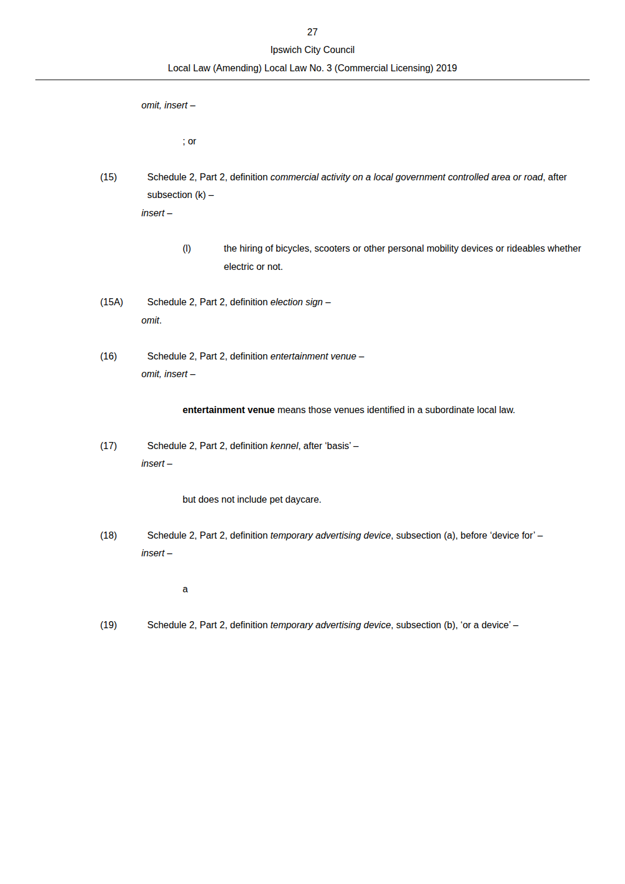27
Ipswich City Council
Local Law (Amending) Local Law No. 3 (Commercial Licensing) 2019
omit, insert –
; or
(15)
Schedule 2, Part 2, definition commercial activity on a local government controlled area or road, after subsection (k) –
insert –
(l)
the hiring of bicycles, scooters or other personal mobility devices or rideables whether electric or not.
(15A)
Schedule 2, Part 2, definition election sign –
omit.
(16)
Schedule 2, Part 2, definition entertainment venue –
omit, insert –
entertainment venue means those venues identified in a subordinate local law.
(17)
Schedule 2, Part 2, definition kennel, after ‘basis’ –
insert –
but does not include pet daycare.
(18)
Schedule 2, Part 2, definition temporary advertising device, subsection (a), before ‘device for’ –
insert –
a
(19)
Schedule 2, Part 2, definition temporary advertising device, subsection (b), ‘or a device’ –